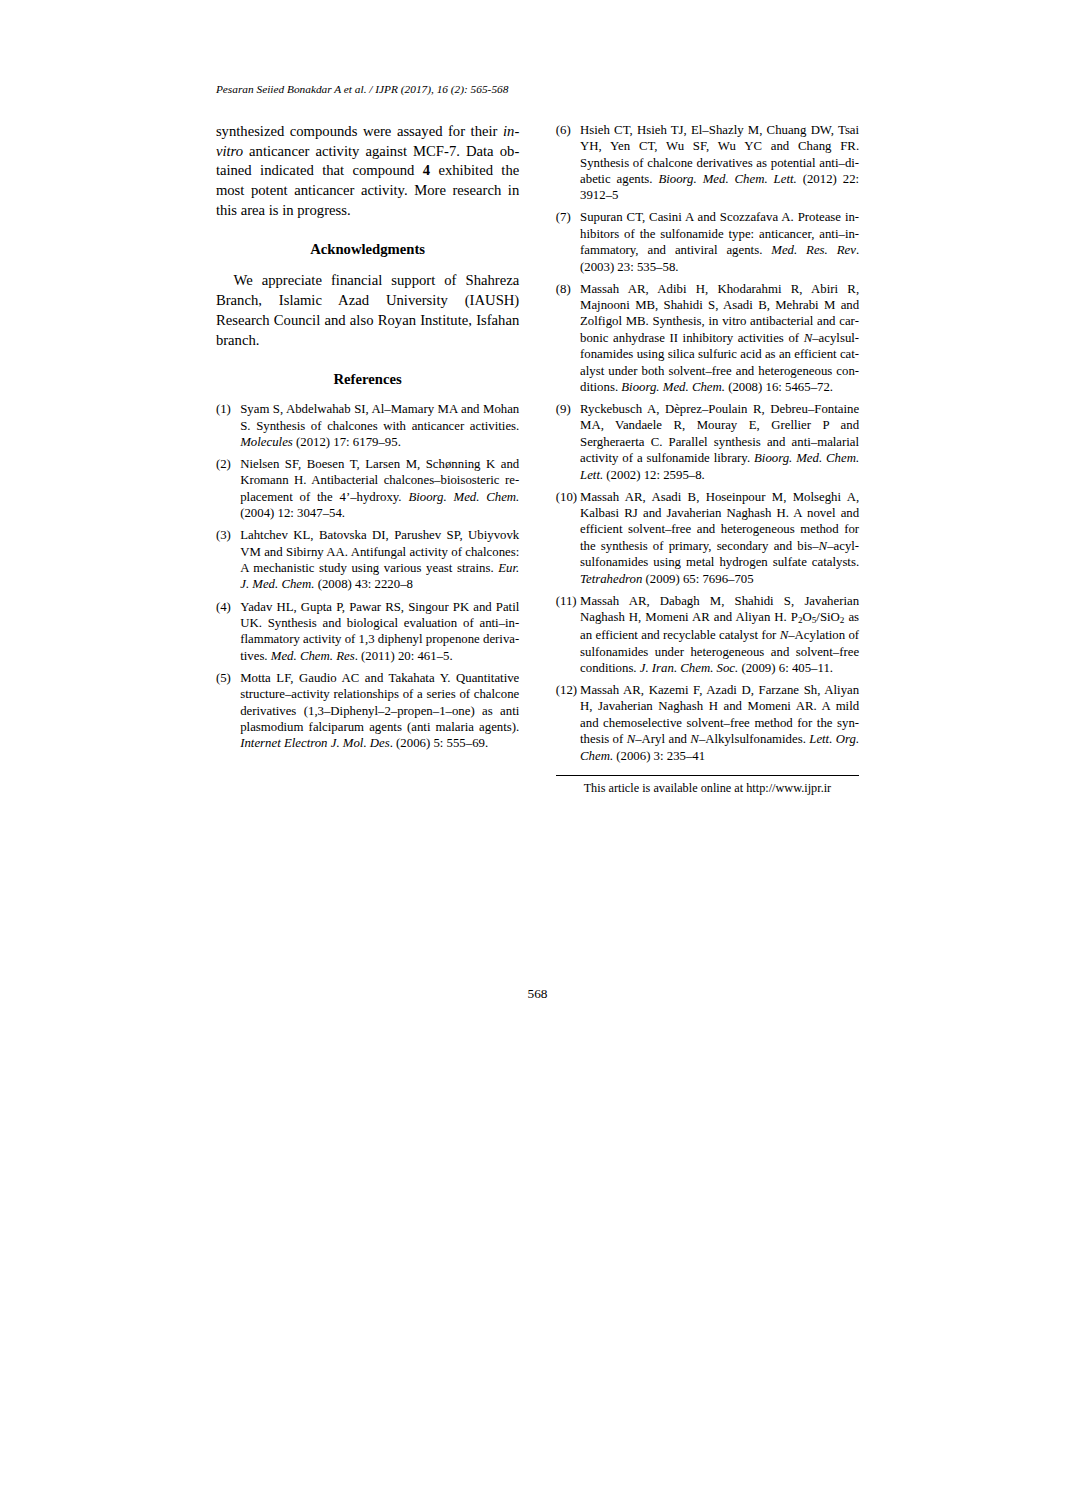Pesaran Seiied Bonakdar A et al. / IJPR (2017), 16 (2): 565-568
synthesized compounds were assayed for their in-vitro anticancer activity against MCF-7. Data obtained indicated that compound 4 exhibited the most potent anticancer activity. More research in this area is in progress.
Acknowledgments
We appreciate financial support of Shahreza Branch, Islamic Azad University (IAUSH) Research Council and also Royan Institute, Isfahan branch.
References
Syam S, Abdelwahab SI, Al–Mamary MA and Mohan S. Synthesis of chalcones with anticancer activities. Molecules (2012) 17: 6179–95.
Nielsen SF, Boesen T, Larsen M, Schønning K and Kromann H. Antibacterial chalcones–bioisosteric replacement of the 4’–hydroxy. Bioorg. Med. Chem. (2004) 12: 3047–54.
Lahtchev KL, Batovska DI, Parushev SP, Ubiyvovk VM and Sibirny AA. Antifungal activity of chalcones: A mechanistic study using various yeast strains. Eur. J. Med. Chem. (2008) 43: 2220–8
Yadav HL, Gupta P, Pawar RS, Singour PK and Patil UK. Synthesis and biological evaluation of anti–inflammatory activity of 1,3 diphenyl propenone derivatives. Med. Chem. Res. (2011) 20: 461–5.
Motta LF, Gaudio AC and Takahata Y. Quantitative structure–activity relationships of a series of chalcone derivatives (1,3–Diphenyl–2–propen–1–one) as anti plasmodium falciparum agents (anti malaria agents). Internet Electron J. Mol. Des. (2006) 5: 555–69.
Hsieh CT, Hsieh TJ, El–Shazly M, Chuang DW, Tsai YH, Yen CT, Wu SF, Wu YC and Chang FR. Synthesis of chalcone derivatives as potential anti–diabetic agents. Bioorg. Med. Chem. Lett. (2012) 22: 3912–5
Supuran CT, Casini A and Scozzafava A. Protease inhibitors of the sulfonamide type: anticancer, anti–infammatory, and antiviral agents. Med. Res. Rev. (2003) 23: 535–58.
Massah AR, Adibi H, Khodarahmi R, Abiri R, Majnooni MB, Shahidi S, Asadi B, Mehrabi M and Zolfigol MB. Synthesis, in vitro antibacterial and carbonic anhydrase II inhibitory activities of N–acylsulfonamides using silica sulfuric acid as an efficient catalyst under both solvent–free and heterogeneous conditions. Bioorg. Med. Chem. (2008) 16: 5465–72.
Ryckebusch A, Dèprez–Poulain R, Debreu–Fontaine MA, Vandaele R, Mouray E, Grellier P and Sergheraerta C. Parallel synthesis and anti–malarial activity of a sulfonamide library. Bioorg. Med. Chem. Lett. (2002) 12: 2595–8.
Massah AR, Asadi B, Hoseinpour M, Molseghi A, Kalbasi RJ and Javaherian Naghash H. A novel and efficient solvent–free and heterogeneous method for the synthesis of primary, secondary and bis–N–acylsulfonamides using metal hydrogen sulfate catalysts. Tetrahedron (2009) 65: 7696–705
Massah AR, Dabagh M, Shahidi S, Javaherian Naghash H, Momeni AR and Aliyan H. P2O5/SiO2 as an efficient and recyclable catalyst for N–Acylation of sulfonamides under heterogeneous and solvent–free conditions. J. Iran. Chem. Soc. (2009) 6: 405–11.
Massah AR, Kazemi F, Azadi D, Farzane Sh, Aliyan H, Javaherian Naghash H and Momeni AR. A mild and chemoselective solvent–free method for the synthesis of N–Aryl and N–Alkylsulfonamides. Lett. Org. Chem. (2006) 3: 235–41
This article is available online at http://www.ijpr.ir
568